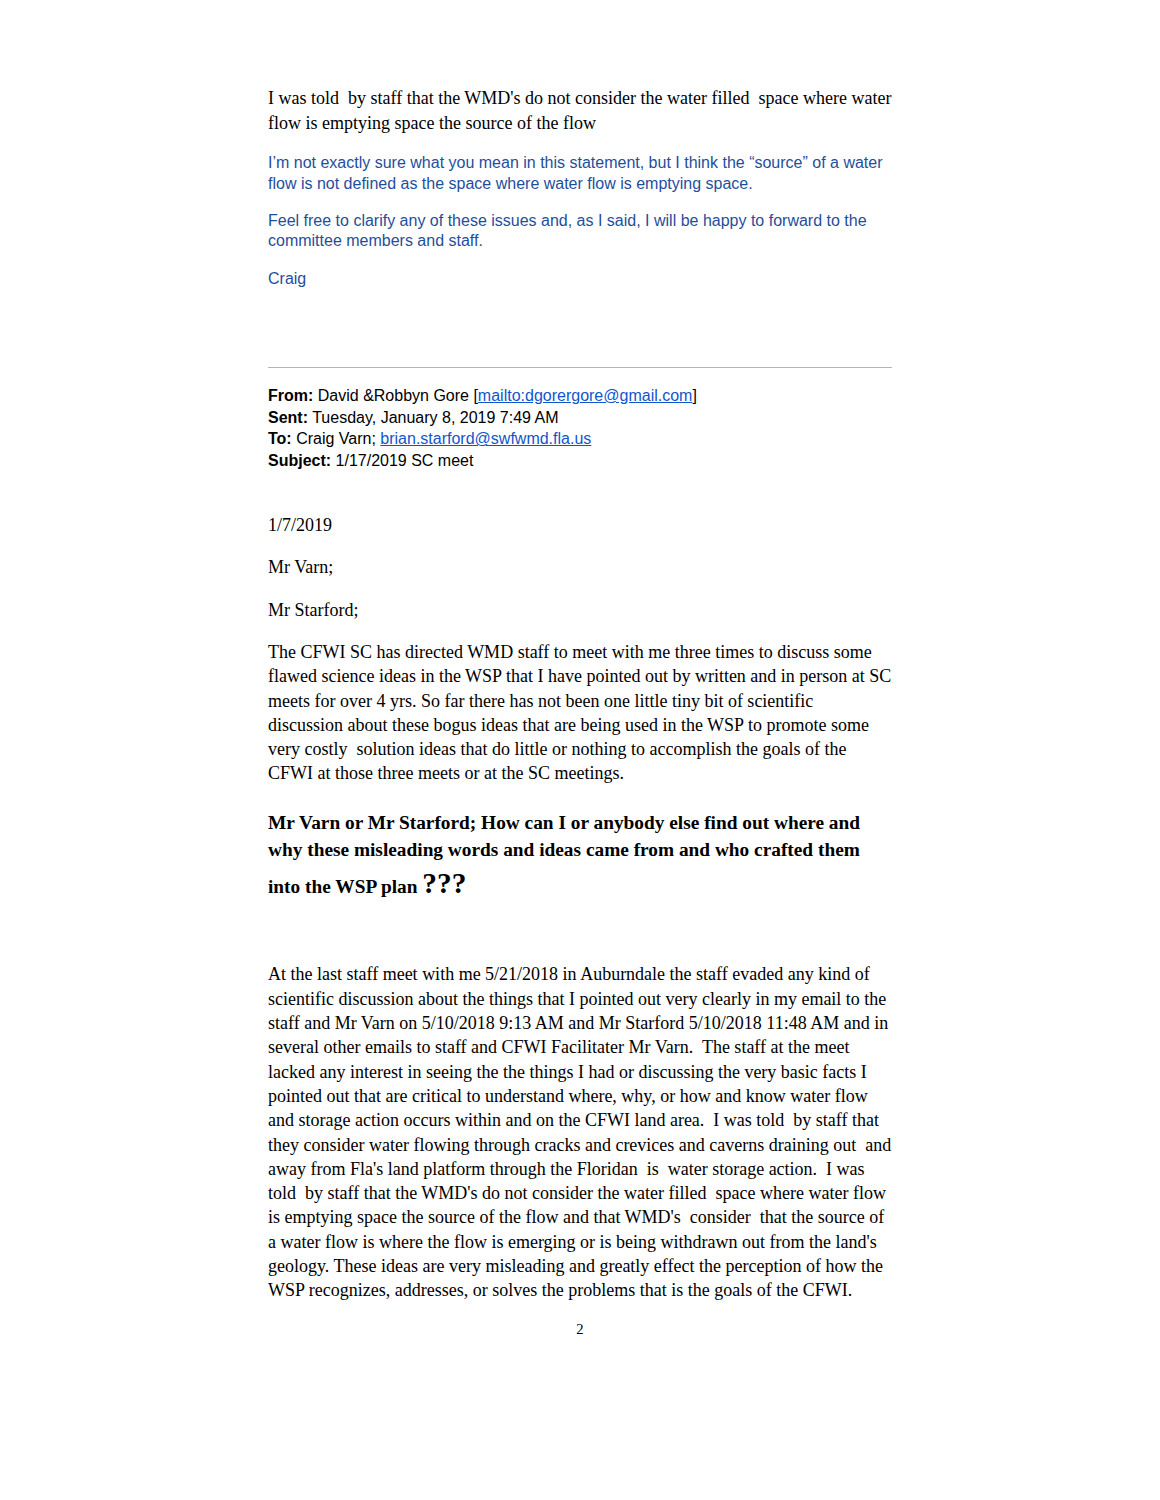I was told by staff that the WMD's do not consider the water filled space where water flow is emptying space the source of the flow
I’m not exactly sure what you mean in this statement, but I think the “source” of a water flow is not defined as the space where water flow is emptying space.
Feel free to clarify any of these issues and, as I said, I will be happy to forward to the committee members and staff.
Craig
From: David &Robbyn Gore [mailto:dgorergore@gmail.com]
Sent: Tuesday, January 8, 2019 7:49 AM
To: Craig Varn; brian.starford@swfwmd.fla.us
Subject: 1/17/2019 SC meet
1/7/2019
Mr Varn;
Mr Starford;
The CFWI SC has directed WMD staff to meet with me three times to discuss some flawed science ideas in the WSP that I have pointed out by written and in person at SC meets for over 4 yrs. So far there has not been one little tiny bit of scientific discussion about these bogus ideas that are being used in the WSP to promote some very costly solution ideas that do little or nothing to accomplish the goals of the CFWI at those three meets or at the SC meetings.
Mr Varn or Mr Starford; How can I or anybody else find out where and why these misleading words and ideas came from and who crafted them into the WSP plan ???
At the last staff meet with me 5/21/2018 in Auburndale the staff evaded any kind of scientific discussion about the things that I pointed out very clearly in my email to the staff and Mr Varn on 5/10/2018 9:13 AM and Mr Starford 5/10/2018 11:48 AM and in several other emails to staff and CFWI Facilitater Mr Varn. The staff at the meet lacked any interest in seeing the the things I had or discussing the very basic facts I pointed out that are critical to understand where, why, or how and know water flow and storage action occurs within and on the CFWI land area. I was told by staff that they consider water flowing through cracks and crevices and caverns draining out and away from Fla's land platform through the Floridan is water storage action. I was told by staff that the WMD's do not consider the water filled space where water flow is emptying space the source of the flow and that WMD's consider that the source of a water flow is where the flow is emerging or is being withdrawn out from the land's geology. These ideas are very misleading and greatly effect the perception of how the WSP recognizes, addresses, or solves the problems that is the goals of the CFWI.
2